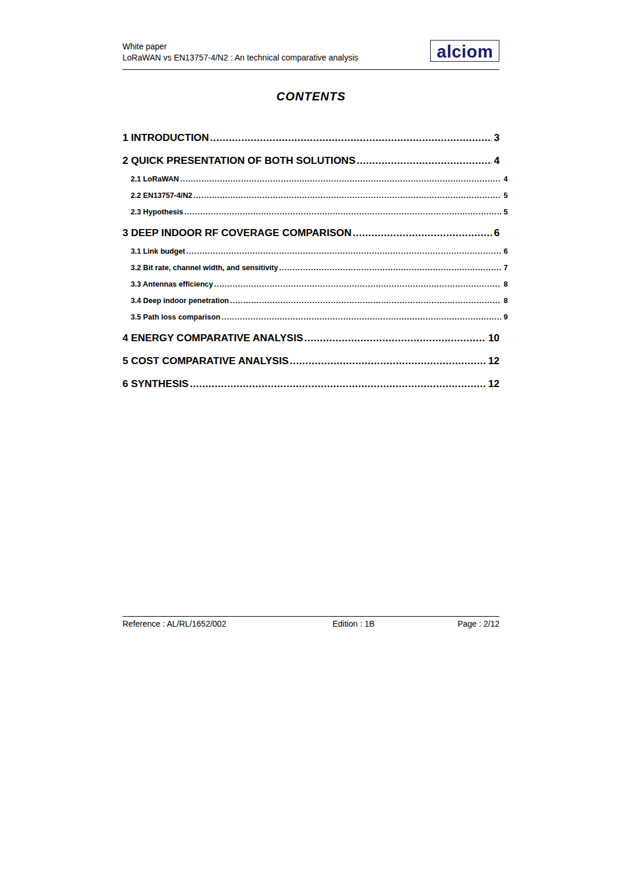White paper
LoRaWAN vs EN13757-4/N2 : An technical comparative analysis
alciom
CONTENTS
1 INTRODUCTION .................................................................................................................. 3
2 QUICK PRESENTATION OF BOTH SOLUTIONS .............................................................. 4
2.1 LoRaWAN ................................................................................................................................................................. 4
2.2 EN13757-4/N2 .......................................................................................................................................................... 5
2.3 Hypothesis ................................................................................................................................................................ 5
3 DEEP INDOOR RF COVERAGE COMPARISON ................................................................... 6
3.1 Link budget ............................................................................................................................................................... 6
3.2 Bit rate, channel width, and sensitivity ......................................................................................................... 7
3.3 Antennas efficiency ................................................................................................................................... 8
3.4 Deep indoor penetration ............................................................................................................................. 8
3.5 Path loss comparison ................................................................................................................................. 9
4 ENERGY COMPARATIVE ANALYSIS ................................................................................. 10
5 COST COMPARATIVE ANALYSIS ..................................................................................... 12
6 SYNTHESIS ....................................................................................................................... 12
Reference : AL/RL/1652/002 Edition : 1B Page : 2/12